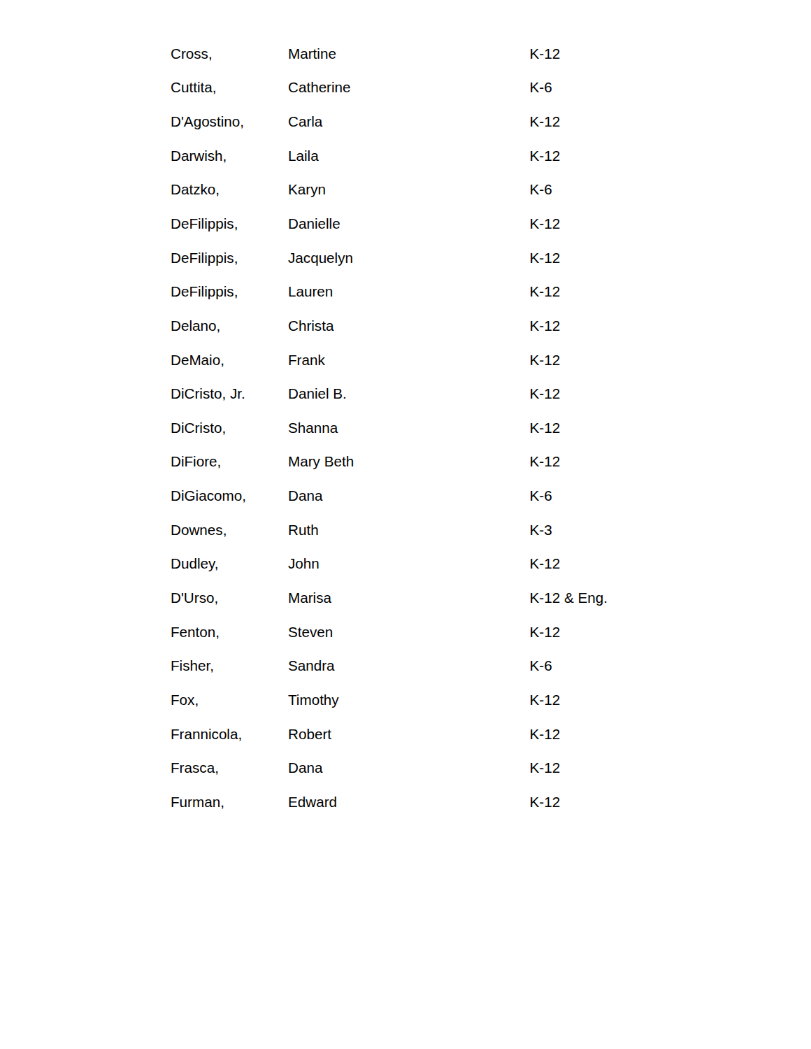| Cross, | Martine | K-12 |
| Cuttita, | Catherine | K-6 |
| D'Agostino, | Carla | K-12 |
| Darwish, | Laila | K-12 |
| Datzko, | Karyn | K-6 |
| DeFilippis, | Danielle | K-12 |
| DeFilippis, | Jacquelyn | K-12 |
| DeFilippis, | Lauren | K-12 |
| Delano, | Christa | K-12 |
| DeMaio, | Frank | K-12 |
| DiCristo, Jr. | Daniel B. | K-12 |
| DiCristo, | Shanna | K-12 |
| DiFiore, | Mary Beth | K-12 |
| DiGiacomo, | Dana | K-6 |
| Downes, | Ruth | K-3 |
| Dudley, | John | K-12 |
| D'Urso, | Marisa | K-12 & Eng. |
| Fenton, | Steven | K-12 |
| Fisher, | Sandra | K-6 |
| Fox, | Timothy | K-12 |
| Frannicola, | Robert | K-12 |
| Frasca, | Dana | K-12 |
| Furman, | Edward | K-12 |